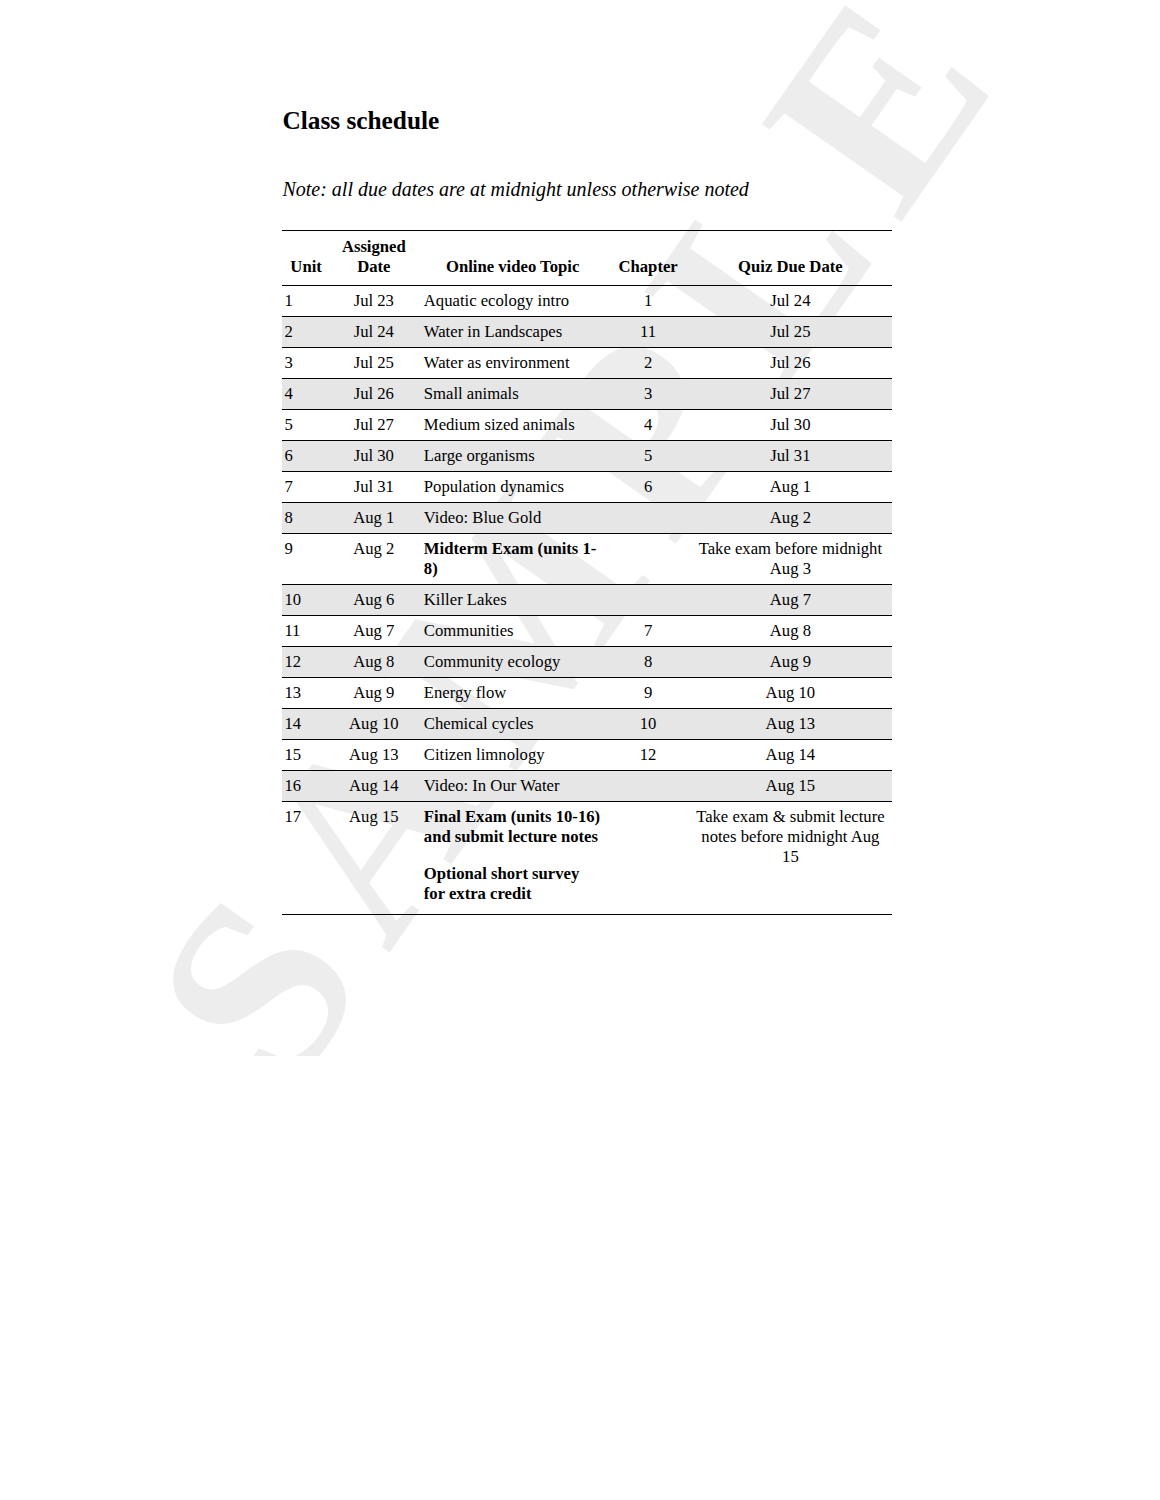SAMPLE
Class schedule
Note: all due dates are at midnight unless otherwise noted
| Unit | Assigned Date | Online video Topic | Chapter | Quiz Due Date |
| --- | --- | --- | --- | --- |
| 1 | Jul 23 | Aquatic ecology intro | 1 | Jul 24 |
| 2 | Jul 24 | Water in Landscapes | 11 | Jul 25 |
| 3 | Jul 25 | Water as environment | 2 | Jul 26 |
| 4 | Jul 26 | Small animals | 3 | Jul 27 |
| 5 | Jul 27 | Medium sized animals | 4 | Jul 30 |
| 6 | Jul 30 | Large organisms | 5 | Jul 31 |
| 7 | Jul 31 | Population dynamics | 6 | Aug 1 |
| 8 | Aug 1 | Video: Blue Gold | | Aug 2 |
| 9 | Aug 2 | Midterm Exam (units 1-8) | | Take exam before midnight Aug 3 |
| 10 | Aug 6 | Killer Lakes | | Aug 7 |
| 11 | Aug 7 | Communities | 7 | Aug 8 |
| 12 | Aug 8 | Community ecology | 8 | Aug 9 |
| 13 | Aug 9 | Energy flow | 9 | Aug 10 |
| 14 | Aug 10 | Chemical cycles | 10 | Aug 13 |
| 15 | Aug 13 | Citizen limnology | 12 | Aug 14 |
| 16 | Aug 14 | Video: In Our Water | | Aug 15 |
| 17 | Aug 15 | Final Exam (units 10-16) and submit lecture notes Optional short survey for extra credit | | Take exam & submit lecture notes before midnight Aug 15 |